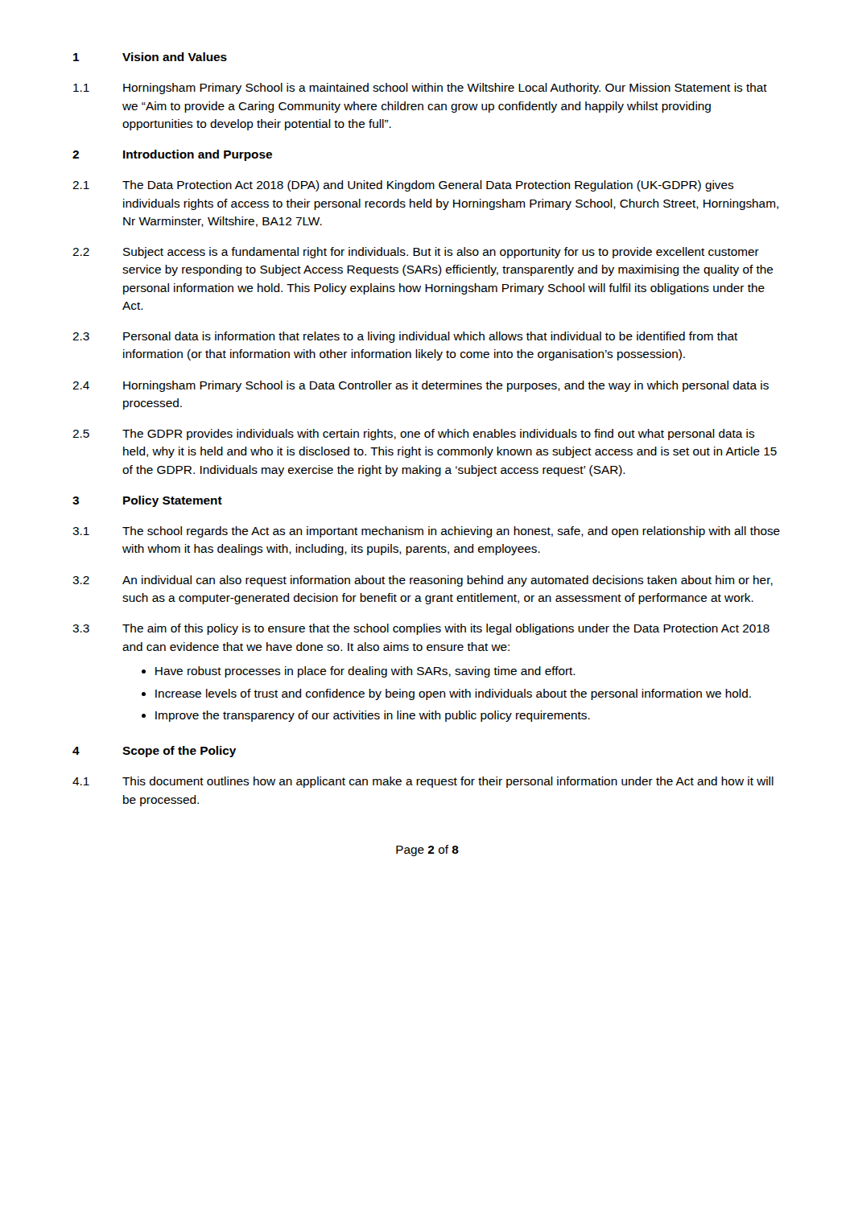1
Vision and Values
1.1
Horningsham Primary School is a maintained school within the Wiltshire Local Authority. Our Mission Statement is that we “Aim to provide a Caring Community where children can grow up confidently and happily whilst providing opportunities to develop their potential to the full”.
2
Introduction and Purpose
2.1
The Data Protection Act 2018 (DPA) and United Kingdom General Data Protection Regulation (UK-GDPR) gives individuals rights of access to their personal records held by Horningsham Primary School, Church Street, Horningsham, Nr Warminster, Wiltshire, BA12 7LW.
2.2
Subject access is a fundamental right for individuals. But it is also an opportunity for us to provide excellent customer service by responding to Subject Access Requests (SARs) efficiently, transparently and by maximising the quality of the personal information we hold. This Policy explains how Horningsham Primary School will fulfil its obligations under the Act.
2.3
Personal data is information that relates to a living individual which allows that individual to be identified from that information (or that information with other information likely to come into the organisation’s possession).
2.4
Horningsham Primary School is a Data Controller as it determines the purposes, and the way in which personal data is processed.
2.5
The GDPR provides individuals with certain rights, one of which enables individuals to find out what personal data is held, why it is held and who it is disclosed to. This right is commonly known as subject access and is set out in Article 15 of the GDPR. Individuals may exercise the right by making a ‘subject access request’ (SAR).
3
Policy Statement
3.1
The school regards the Act as an important mechanism in achieving an honest, safe, and open relationship with all those with whom it has dealings with, including, its pupils, parents, and employees.
3.2
An individual can also request information about the reasoning behind any automated decisions taken about him or her, such as a computer-generated decision for benefit or a grant entitlement, or an assessment of performance at work.
3.3
The aim of this policy is to ensure that the school complies with its legal obligations under the Data Protection Act 2018 and can evidence that we have done so. It also aims to ensure that we:
Have robust processes in place for dealing with SARs, saving time and effort.
Increase levels of trust and confidence by being open with individuals about the personal information we hold.
Improve the transparency of our activities in line with public policy requirements.
4
Scope of the Policy
4.1
This document outlines how an applicant can make a request for their personal information under the Act and how it will be processed.
Page 2 of 8